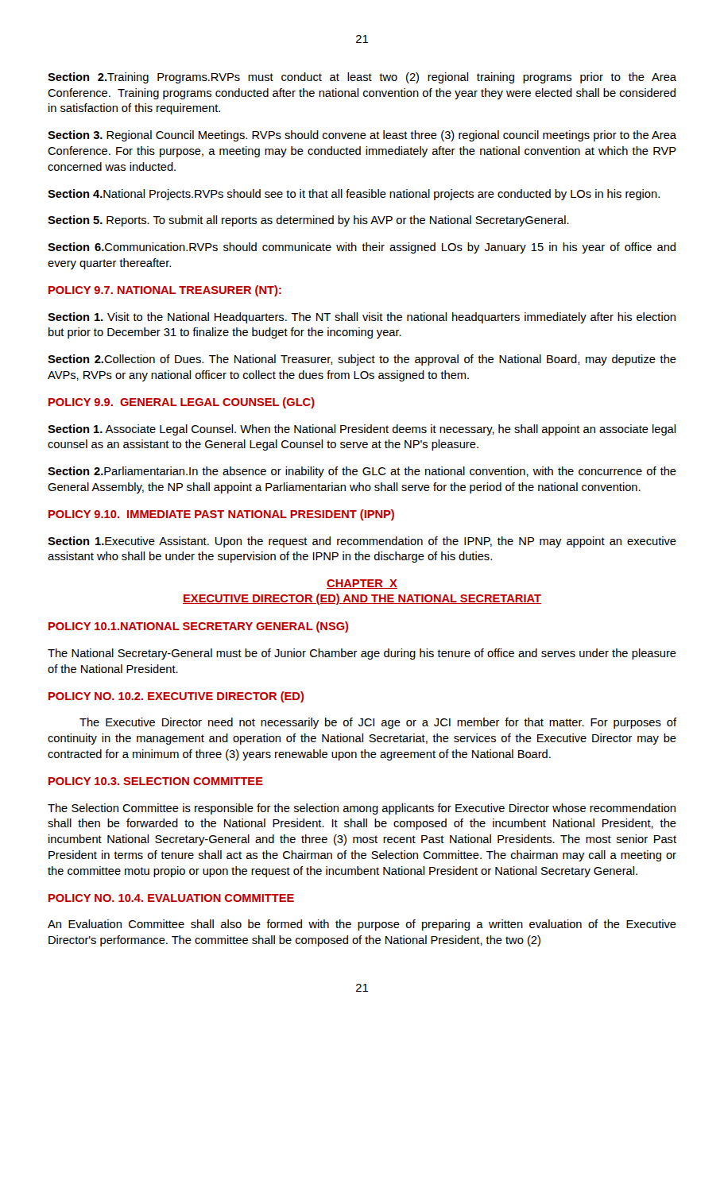21
Section 2. Training Programs.RVPs must conduct at least two (2) regional training programs prior to the Area Conference. Training programs conducted after the national convention of the year they were elected shall be considered in satisfaction of this requirement.
Section 3. Regional Council Meetings. RVPs should convene at least three (3) regional council meetings prior to the Area Conference. For this purpose, a meeting may be conducted immediately after the national convention at which the RVP concerned was inducted.
Section 4. National Projects.RVPs should see to it that all feasible national projects are conducted by LOs in his region.
Section 5. Reports. To submit all reports as determined by his AVP or the National SecretaryGeneral.
Section 6. Communication.RVPs should communicate with their assigned LOs by January 15 in his year of office and every quarter thereafter.
POLICY 9.7. NATIONAL TREASURER (NT):
Section 1. Visit to the National Headquarters. The NT shall visit the national headquarters immediately after his election but prior to December 31 to finalize the budget for the incoming year.
Section 2. Collection of Dues. The National Treasurer, subject to the approval of the National Board, may deputize the AVPs, RVPs or any national officer to collect the dues from LOs assigned to them.
POLICY 9.9. GENERAL LEGAL COUNSEL (GLC)
Section 1. Associate Legal Counsel. When the National President deems it necessary, he shall appoint an associate legal counsel as an assistant to the General Legal Counsel to serve at the NP's pleasure.
Section 2. Parliamentarian.In the absence or inability of the GLC at the national convention, with the concurrence of the General Assembly, the NP shall appoint a Parliamentarian who shall serve for the period of the national convention.
POLICY 9.10. IMMEDIATE PAST NATIONAL PRESIDENT (IPNP)
Section 1. Executive Assistant. Upon the request and recommendation of the IPNP, the NP may appoint an executive assistant who shall be under the supervision of the IPNP in the discharge of his duties.
CHAPTER X
EXECUTIVE DIRECTOR (ED) AND THE NATIONAL SECRETARIAT
POLICY 10.1.NATIONAL SECRETARY GENERAL (NSG)
The National Secretary-General must be of Junior Chamber age during his tenure of office and serves under the pleasure of the National President.
POLICY NO. 10.2. EXECUTIVE DIRECTOR (ED)
The Executive Director need not necessarily be of JCI age or a JCI member for that matter. For purposes of continuity in the management and operation of the National Secretariat, the services of the Executive Director may be contracted for a minimum of three (3) years renewable upon the agreement of the National Board.
POLICY 10.3. SELECTION COMMITTEE
The Selection Committee is responsible for the selection among applicants for Executive Director whose recommendation shall then be forwarded to the National President. It shall be composed of the incumbent National President, the incumbent National Secretary-General and the three (3) most recent Past National Presidents. The most senior Past President in terms of tenure shall act as the Chairman of the Selection Committee. The chairman may call a meeting or the committee motu propio or upon the request of the incumbent National President or National Secretary General.
POLICY NO. 10.4. EVALUATION COMMITTEE
An Evaluation Committee shall also be formed with the purpose of preparing a written evaluation of the Executive Director's performance. The committee shall be composed of the National President, the two (2)
21